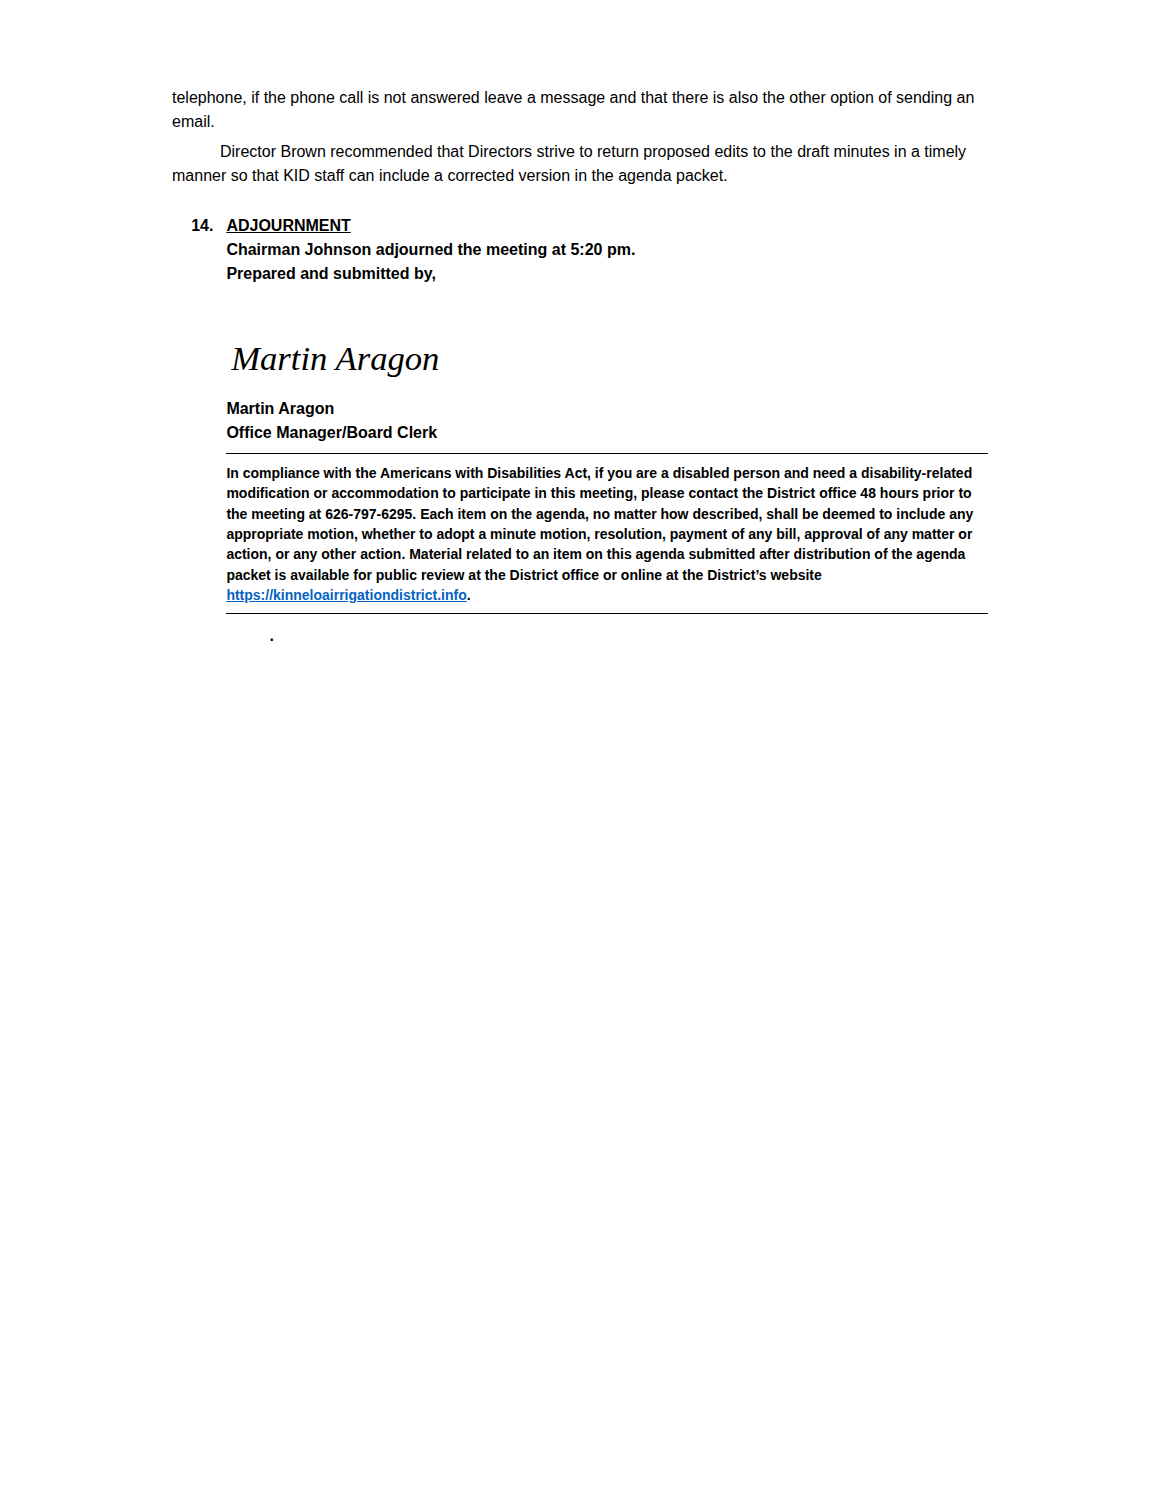telephone, if the phone call is not answered leave a message and that there is also the other option of sending an email.
Director Brown recommended that Directors strive to return proposed edits to the draft minutes in a timely manner so that KID staff can include a corrected version in the agenda packet.
14.
ADJOURNMENT
Chairman Johnson adjourned the meeting at 5:20 pm.
Prepared and submitted by,
Martin Aragon
Martin Aragon
Office Manager/Board Clerk
In compliance with the Americans with Disabilities Act, if you are a disabled person and need a disability-related modification or accommodation to participate in this meeting, please contact the District office 48 hours prior to the meeting at 626-797-6295. Each item on the agenda, no matter how described, shall be deemed to include any appropriate motion, whether to adopt a minute motion, resolution, payment of any bill, approval of any matter or action, or any other action. Material related to an item on this agenda submitted after distribution of the agenda packet is available for public review at the District office or online at the District’s website https://kinneloairrigationdistrict.info.
.